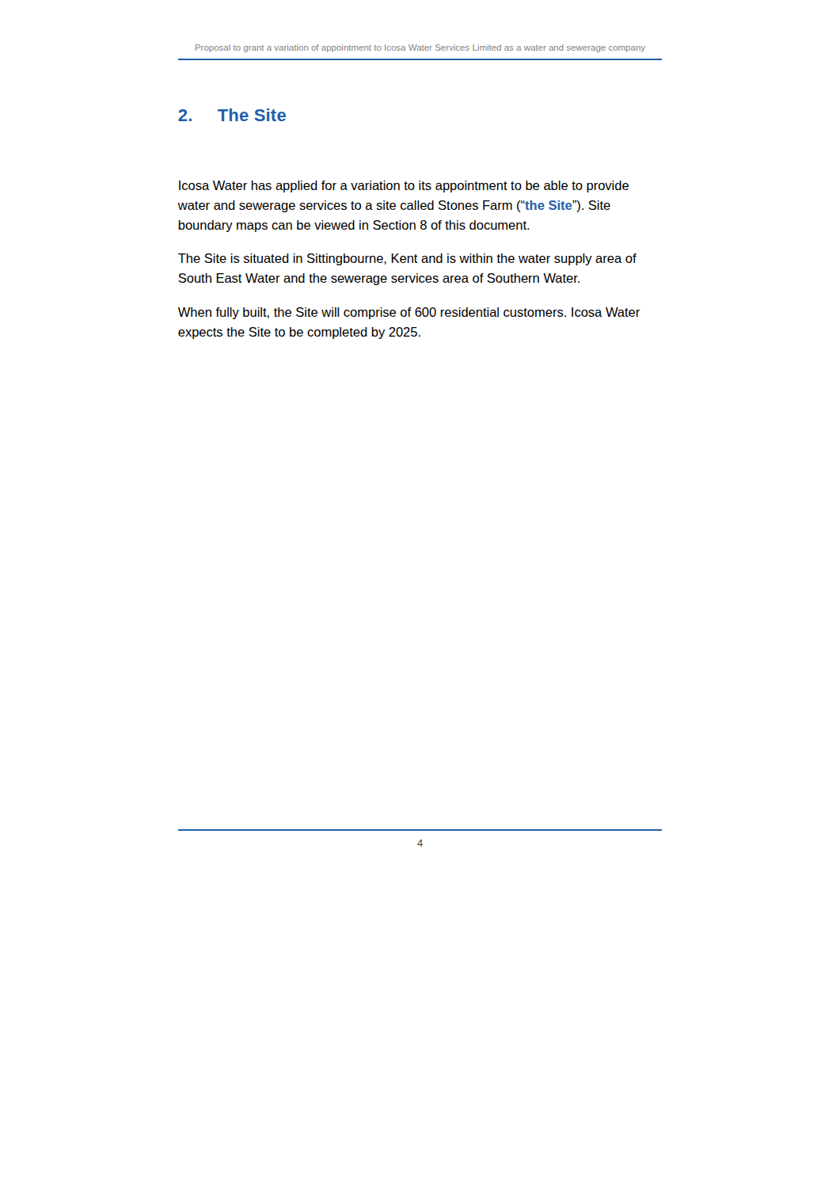Proposal to grant a variation of appointment to Icosa Water Services Limited as a water and sewerage company
2. The Site
Icosa Water has applied for a variation to its appointment to be able to provide water and sewerage services to a site called Stones Farm (“the Site”). Site boundary maps can be viewed in Section 8 of this document.
The Site is situated in Sittingbourne, Kent and is within the water supply area of South East Water and the sewerage services area of Southern Water.
When fully built, the Site will comprise of 600 residential customers. Icosa Water expects the Site to be completed by 2025.
4